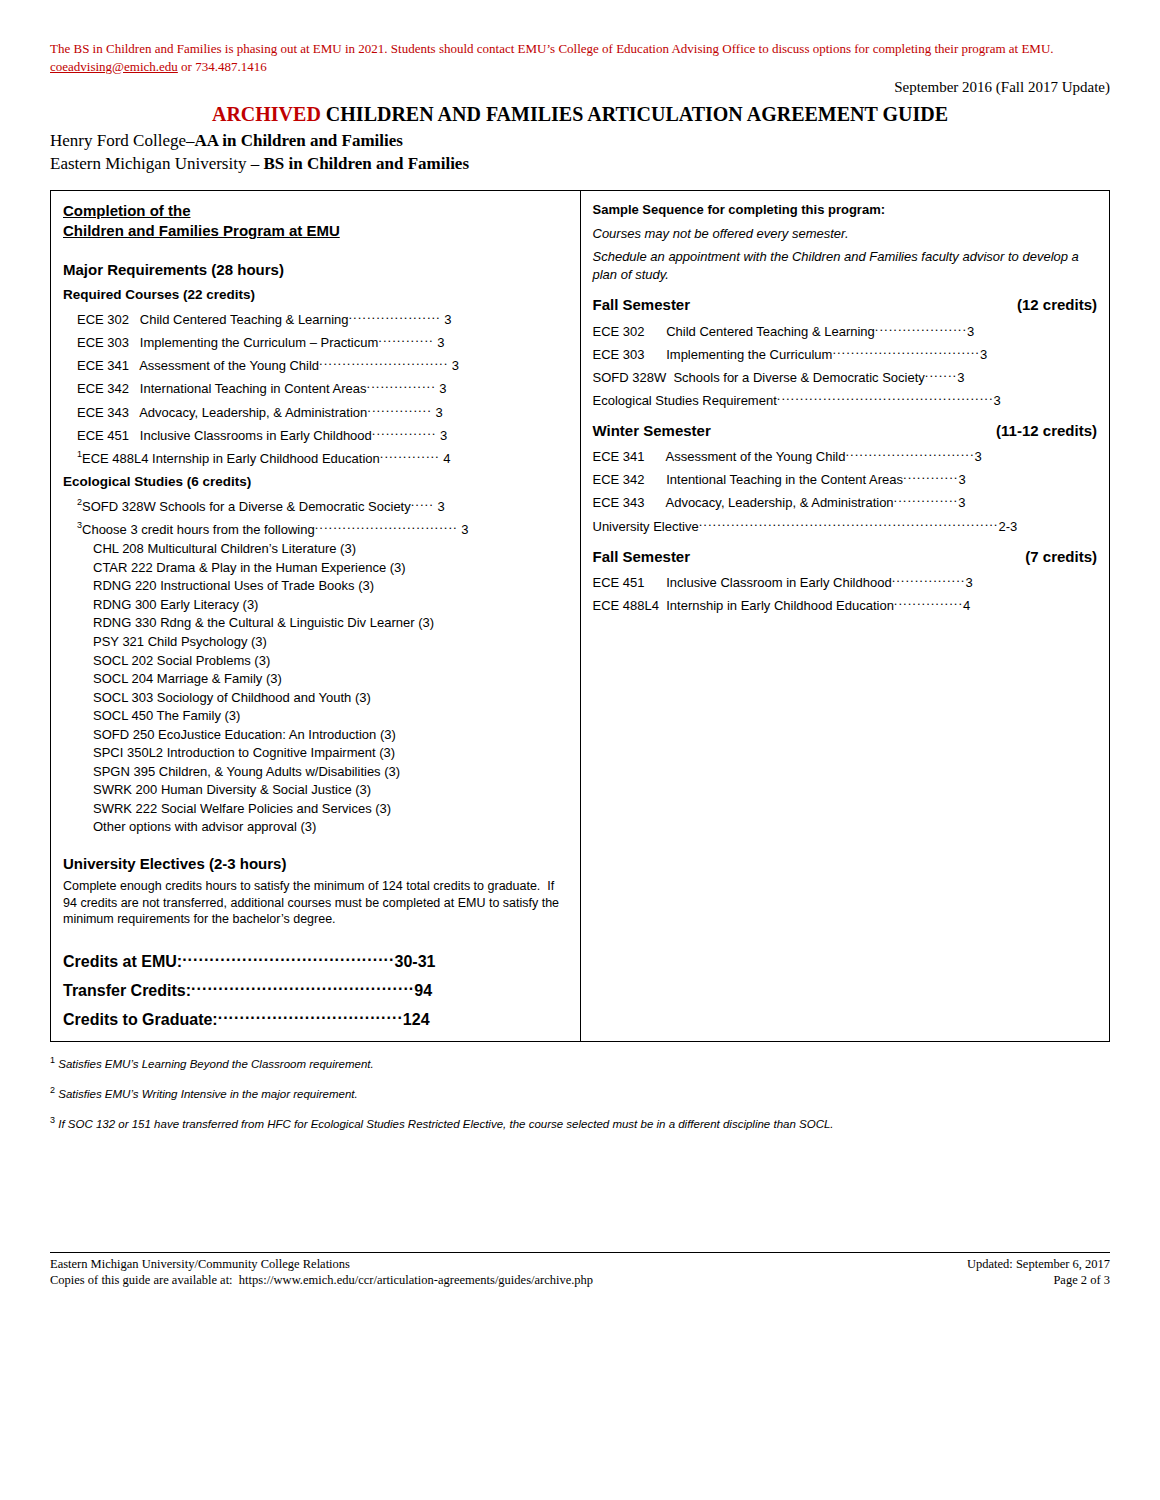The BS in Children and Families is phasing out at EMU in 2021. Students should contact EMU’s College of Education Advising Office to discuss options for completing their program at EMU. coeadvising@emich.edu or 734.487.1416
September 2016 (Fall 2017 Update)
ARCHIVED CHILDREN AND FAMILIES ARTICULATION AGREEMENT GUIDE
Henry Ford College–AA in Children and Families
Eastern Michigan University – BS in Children and Families
| Completion of the Children and Families Program at EMU Major Requirements (28 hours) Required Courses (22 credits) ECE 302 Child Centered Teaching & Learning .................... 3 ECE 303 Implementing the Curriculum – Practicum ............ 3 ECE 341 Assessment of the Young Child ............................ 3 ECE 342 International Teaching in Content Areas ............... 3 ECE 343 Advocacy, Leadership, & Administration .............. 3 ECE 451 Inclusive Classrooms in Early Childhood .............. 3 1 ECE 488L4 Internship in Early Childhood Education ............. 4 Ecological Studies (6 credits) 2 SOFD 328W Schools for a Diverse & Democratic Society ..... 3 3 Choose 3 credit hours from the following ............................... 3 CHL 208 Multicultural Children’s Literature (3) CTAR 222 Drama & Play in the Human Experience (3) RDNG 220 Instructional Uses of Trade Books (3) RDNG 300 Early Literacy (3) RDNG 330 Rdng & the Cultural & Linguistic Div Learner (3) PSY 321 Child Psychology (3) SOCL 202 Social Problems (3) SOCL 204 Marriage & Family (3) SOCL 303 Sociology of Childhood and Youth (3) SOCL 450 The Family (3) SOFD 250 EcoJustice Education: An Introduction (3) SPCI 350L2 Introduction to Cognitive Impairment (3) SPGN 395 Children, & Young Adults w/Disabilities (3) SWRK 200 Human Diversity & Social Justice (3) SWRK 222 Social Welfare Policies and Services (3) Other options with advisor approval (3) University Electives (2-3 hours) Complete enough credits hours to satisfy the minimum of 124 total credits to graduate. If 94 credits are not transferred, additional courses must be completed at EMU to satisfy the minimum requirements for the bachelor’s degree. Credits at EMU: ....................................... 30-31 Transfer Credits: ......................................... 94 Credits to Graduate: .................................. 124 | Sample Sequence for completing this program: Courses may not be offered every semester. Schedule an appointment with the Children and Families faculty advisor to develop a plan of study. Fall Semester (12 credits) ECE 302 Child Centered Teaching & Learning .................... 3 ECE 303 Implementing the Curriculum ................................ 3 SOFD 328W Schools for a Diverse & Democratic Society ....... 3 Ecological Studies Requirement ............................................... 3 Winter Semester (11-12 credits) ECE 341 Assessment of the Young Child ............................ 3 ECE 342 Intentional Teaching in the Content Areas ............ 3 ECE 343 Advocacy, Leadership, & Administration .............. 3 University Elective ................................................................. 2-3 Fall Semester (7 credits) ECE 451 Inclusive Classroom in Early Childhood ................ 3 ECE 488L4 Internship in Early Childhood Education ............... 4 |
1 Satisfies EMU’s Learning Beyond the Classroom requirement.
2 Satisfies EMU’s Writing Intensive in the major requirement.
3 If SOC 132 or 151 have transferred from HFC for Ecological Studies Restricted Elective, the course selected must be in a different discipline than SOCL.
Eastern Michigan University/Community College Relations
Copies of this guide are available at: https://www.emich.edu/ccr/articulation-agreements/guides/archive.php
Updated: September 6, 2017
Page 2 of 3